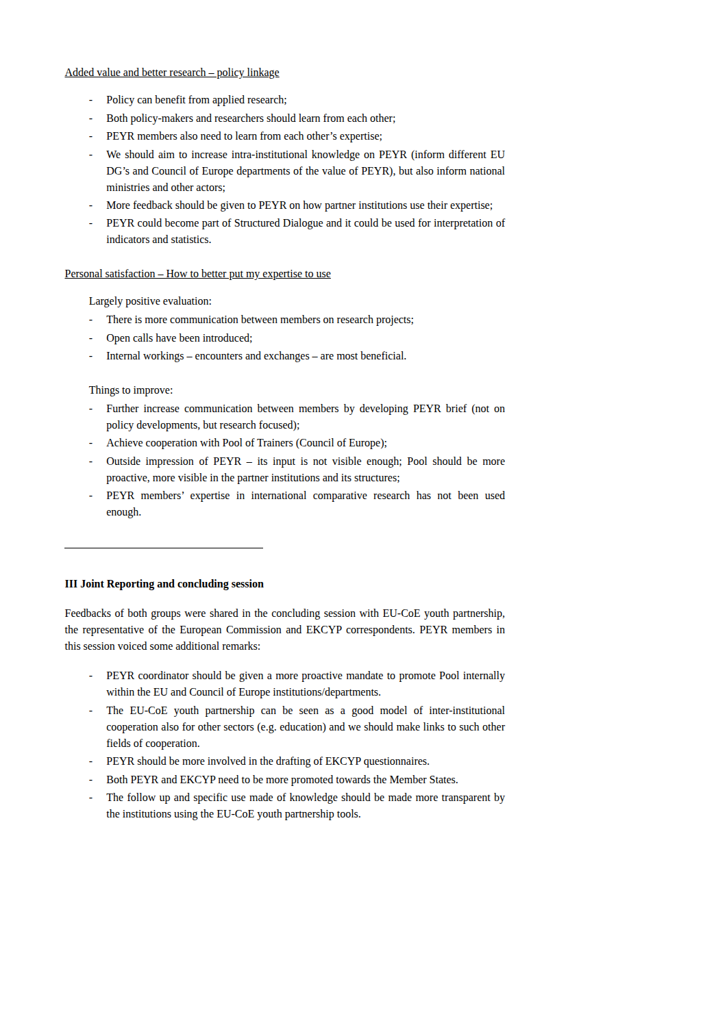Added value and better research – policy linkage
Policy can benefit from applied research;
Both policy-makers and researchers should learn from each other;
PEYR members also need to learn from each other’s expertise;
We should aim to increase intra-institutional knowledge on PEYR (inform different EU DG’s and Council of Europe departments of the value of PEYR), but also inform national ministries and other actors;
More feedback should be given to PEYR on how partner institutions use their expertise;
PEYR could become part of Structured Dialogue and it could be used for interpretation of indicators and statistics.
Personal satisfaction – How to better put my expertise to use
Largely positive evaluation:
There is more communication between members on research projects;
Open calls have been introduced;
Internal workings – encounters and exchanges – are most beneficial.
Things to improve:
Further increase communication between members by developing PEYR brief (not on policy developments, but research focused);
Achieve cooperation with Pool of Trainers (Council of Europe);
Outside impression of PEYR – its input is not visible enough; Pool should be more proactive, more visible in the partner institutions and its structures;
PEYR members’ expertise in international comparative research has not been used enough.
III Joint Reporting and concluding session
Feedbacks of both groups were shared in the concluding session with EU-CoE youth partnership, the representative of the European Commission and EKCYP correspondents. PEYR members in this session voiced some additional remarks:
PEYR coordinator should be given a more proactive mandate to promote Pool internally within the EU and Council of Europe institutions/departments.
The EU-CoE youth partnership can be seen as a good model of inter-institutional cooperation also for other sectors (e.g. education) and we should make links to such other fields of cooperation.
PEYR should be more involved in the drafting of EKCYP questionnaires.
Both PEYR and EKCYP need to be more promoted towards the Member States.
The follow up and specific use made of knowledge should be made more transparent by the institutions using the EU-CoE youth partnership tools.